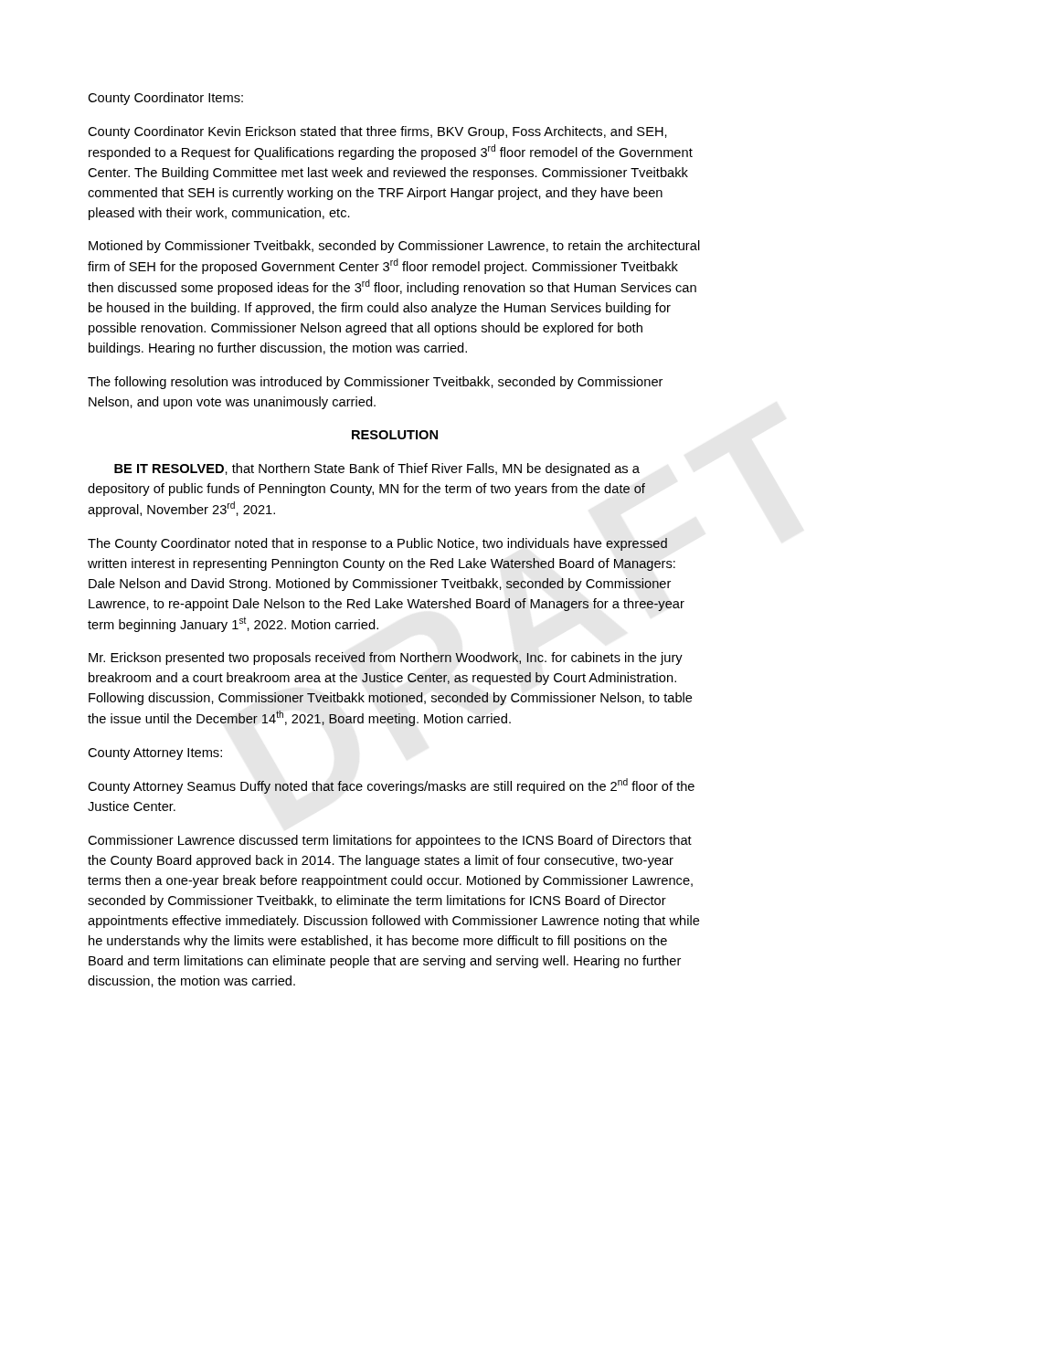DRAFT
County Coordinator Items:
County Coordinator Kevin Erickson stated that three firms, BKV Group, Foss Architects, and SEH, responded to a Request for Qualifications regarding the proposed 3rd floor remodel of the Government Center. The Building Committee met last week and reviewed the responses. Commissioner Tveitbakk commented that SEH is currently working on the TRF Airport Hangar project, and they have been pleased with their work, communication, etc.
Motioned by Commissioner Tveitbakk, seconded by Commissioner Lawrence, to retain the architectural firm of SEH for the proposed Government Center 3rd floor remodel project. Commissioner Tveitbakk then discussed some proposed ideas for the 3rd floor, including renovation so that Human Services can be housed in the building. If approved, the firm could also analyze the Human Services building for possible renovation. Commissioner Nelson agreed that all options should be explored for both buildings. Hearing no further discussion, the motion was carried.
The following resolution was introduced by Commissioner Tveitbakk, seconded by Commissioner Nelson, and upon vote was unanimously carried.
RESOLUTION
BE IT RESOLVED, that Northern State Bank of Thief River Falls, MN be designated as a depository of public funds of Pennington County, MN for the term of two years from the date of approval, November 23rd, 2021.
The County Coordinator noted that in response to a Public Notice, two individuals have expressed written interest in representing Pennington County on the Red Lake Watershed Board of Managers: Dale Nelson and David Strong. Motioned by Commissioner Tveitbakk, seconded by Commissioner Lawrence, to re-appoint Dale Nelson to the Red Lake Watershed Board of Managers for a three-year term beginning January 1st, 2022. Motion carried.
Mr. Erickson presented two proposals received from Northern Woodwork, Inc. for cabinets in the jury breakroom and a court breakroom area at the Justice Center, as requested by Court Administration. Following discussion, Commissioner Tveitbakk motioned, seconded by Commissioner Nelson, to table the issue until the December 14th, 2021, Board meeting. Motion carried.
County Attorney Items:
County Attorney Seamus Duffy noted that face coverings/masks are still required on the 2nd floor of the Justice Center.
Commissioner Lawrence discussed term limitations for appointees to the ICNS Board of Directors that the County Board approved back in 2014. The language states a limit of four consecutive, two-year terms then a one-year break before reappointment could occur. Motioned by Commissioner Lawrence, seconded by Commissioner Tveitbakk, to eliminate the term limitations for ICNS Board of Director appointments effective immediately. Discussion followed with Commissioner Lawrence noting that while he understands why the limits were established, it has become more difficult to fill positions on the Board and term limitations can eliminate people that are serving and serving well. Hearing no further discussion, the motion was carried.